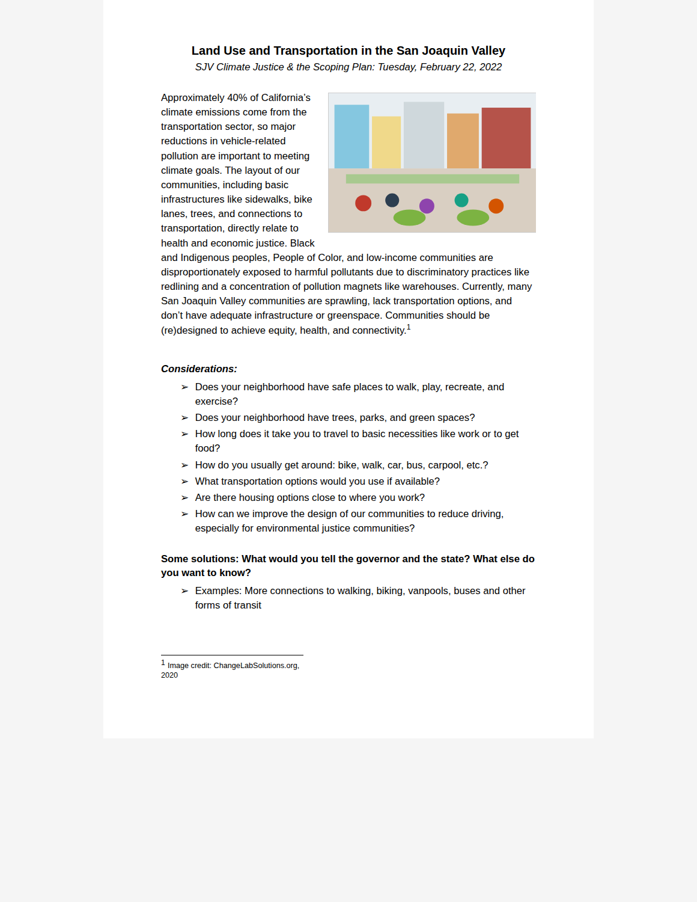Land Use and Transportation in the San Joaquin Valley
SJV Climate Justice & the Scoping Plan: Tuesday, February 22, 2022
Approximately 40% of California’s climate emissions come from the transportation sector, so major reductions in vehicle-related pollution are important to meeting climate goals. The layout of our communities, including basic infrastructures like sidewalks, bike lanes, trees, and connections to transportation, directly relate to health and economic justice. Black and Indigenous peoples, People of Color, and low-income communities are disproportionately exposed to harmful pollutants due to discriminatory practices like redlining and a concentration of pollution magnets like warehouses. Currently, many San Joaquin Valley communities are sprawling, lack transportation options, and don’t have adequate infrastructure or greenspace. Communities should be (re)designed to achieve equity, health, and connectivity.1
Considerations:
Does your neighborhood have safe places to walk, play, recreate, and exercise?
Does your neighborhood have trees, parks, and green spaces?
How long does it take you to travel to basic necessities like work or to get food?
How do you usually get around: bike, walk, car, bus, carpool, etc.?
What transportation options would you use if available?
Are there housing options close to where you work?
How can we improve the design of our communities to reduce driving, especially for environmental justice communities?
Some solutions: What would you tell the governor and the state? What else do you want to know?
Examples: More connections to walking, biking, vanpools, buses and other forms of transit
1 Image credit: ChangeLabSolutions.org, 2020